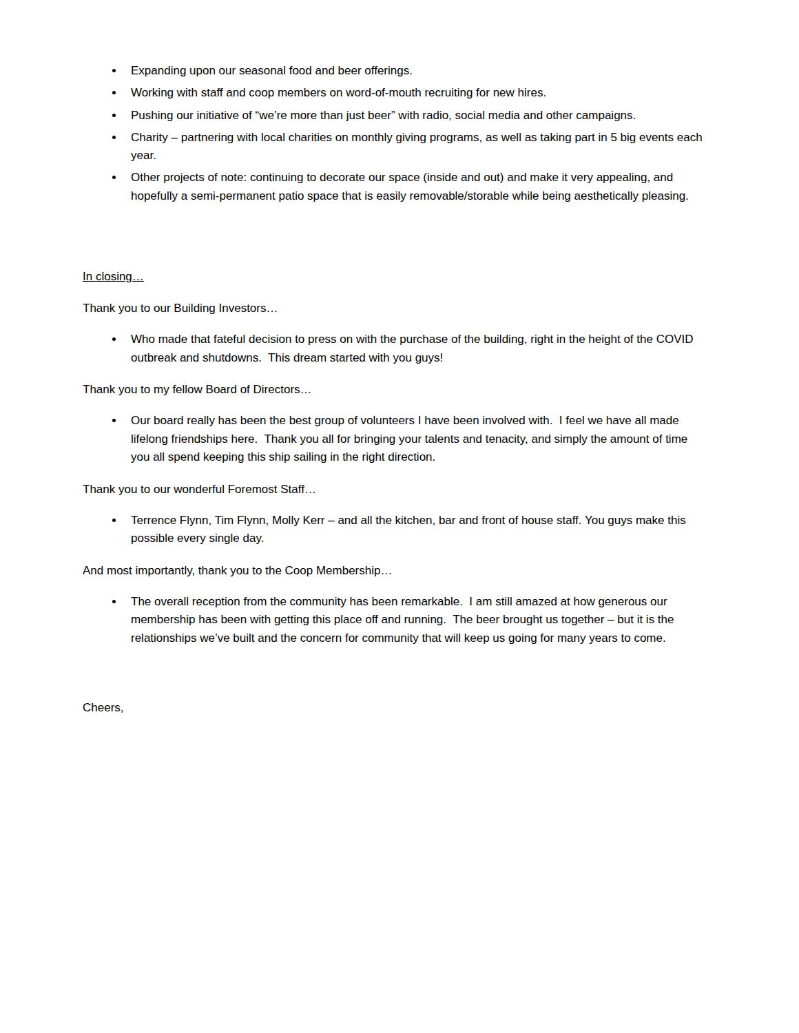Expanding upon our seasonal food and beer offerings.
Working with staff and coop members on word-of-mouth recruiting for new hires.
Pushing our initiative of “we’re more than just beer” with radio, social media and other campaigns.
Charity – partnering with local charities on monthly giving programs, as well as taking part in 5 big events each year.
Other projects of note: continuing to decorate our space (inside and out) and make it very appealing, and hopefully a semi-permanent patio space that is easily removable/storable while being aesthetically pleasing.
In closing…
Thank you to our Building Investors…
Who made that fateful decision to press on with the purchase of the building, right in the height of the COVID outbreak and shutdowns. This dream started with you guys!
Thank you to my fellow Board of Directors…
Our board really has been the best group of volunteers I have been involved with. I feel we have all made lifelong friendships here. Thank you all for bringing your talents and tenacity, and simply the amount of time you all spend keeping this ship sailing in the right direction.
Thank you to our wonderful Foremost Staff…
Terrence Flynn, Tim Flynn, Molly Kerr – and all the kitchen, bar and front of house staff. You guys make this possible every single day.
And most importantly, thank you to the Coop Membership…
The overall reception from the community has been remarkable. I am still amazed at how generous our membership has been with getting this place off and running. The beer brought us together – but it is the relationships we’ve built and the concern for community that will keep us going for many years to come.
Cheers,